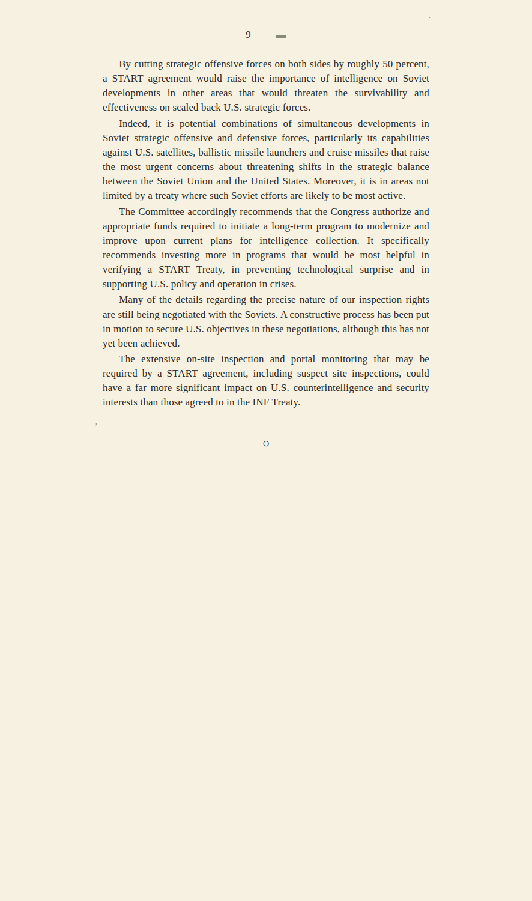·
9 ▬
By cutting strategic offensive forces on both sides by roughly 50 percent, a START agreement would raise the importance of intelligence on Soviet developments in other areas that would threaten the survivability and effectiveness on scaled back U.S. strategic forces.
Indeed, it is potential combinations of simultaneous developments in Soviet strategic offensive and defensive forces, particularly its capabilities against U.S. satellites, ballistic missile launchers and cruise missiles that raise the most urgent concerns about threatening shifts in the strategic balance between the Soviet Union and the United States. Moreover, it is in areas not limited by a treaty where such Soviet efforts are likely to be most active.
The Committee accordingly recommends that the Congress authorize and appropriate funds required to initiate a long-term program to modernize and improve upon current plans for intelligence collection. It specifically recommends investing more in programs that would be most helpful in verifying a START Treaty, in preventing technological surprise and in supporting U.S. policy and operation in crises.
Many of the details regarding the precise nature of our inspection rights are still being negotiated with the Soviets. A constructive process has been put in motion to secure U.S. objectives in these negotiations, although this has not yet been achieved.
The extensive on-site inspection and portal monitoring that may be required by a START agreement, including suspect site inspections, could have a far more significant impact on U.S. counterintelligence and security interests than those agreed to in the INF Treaty.
○
’